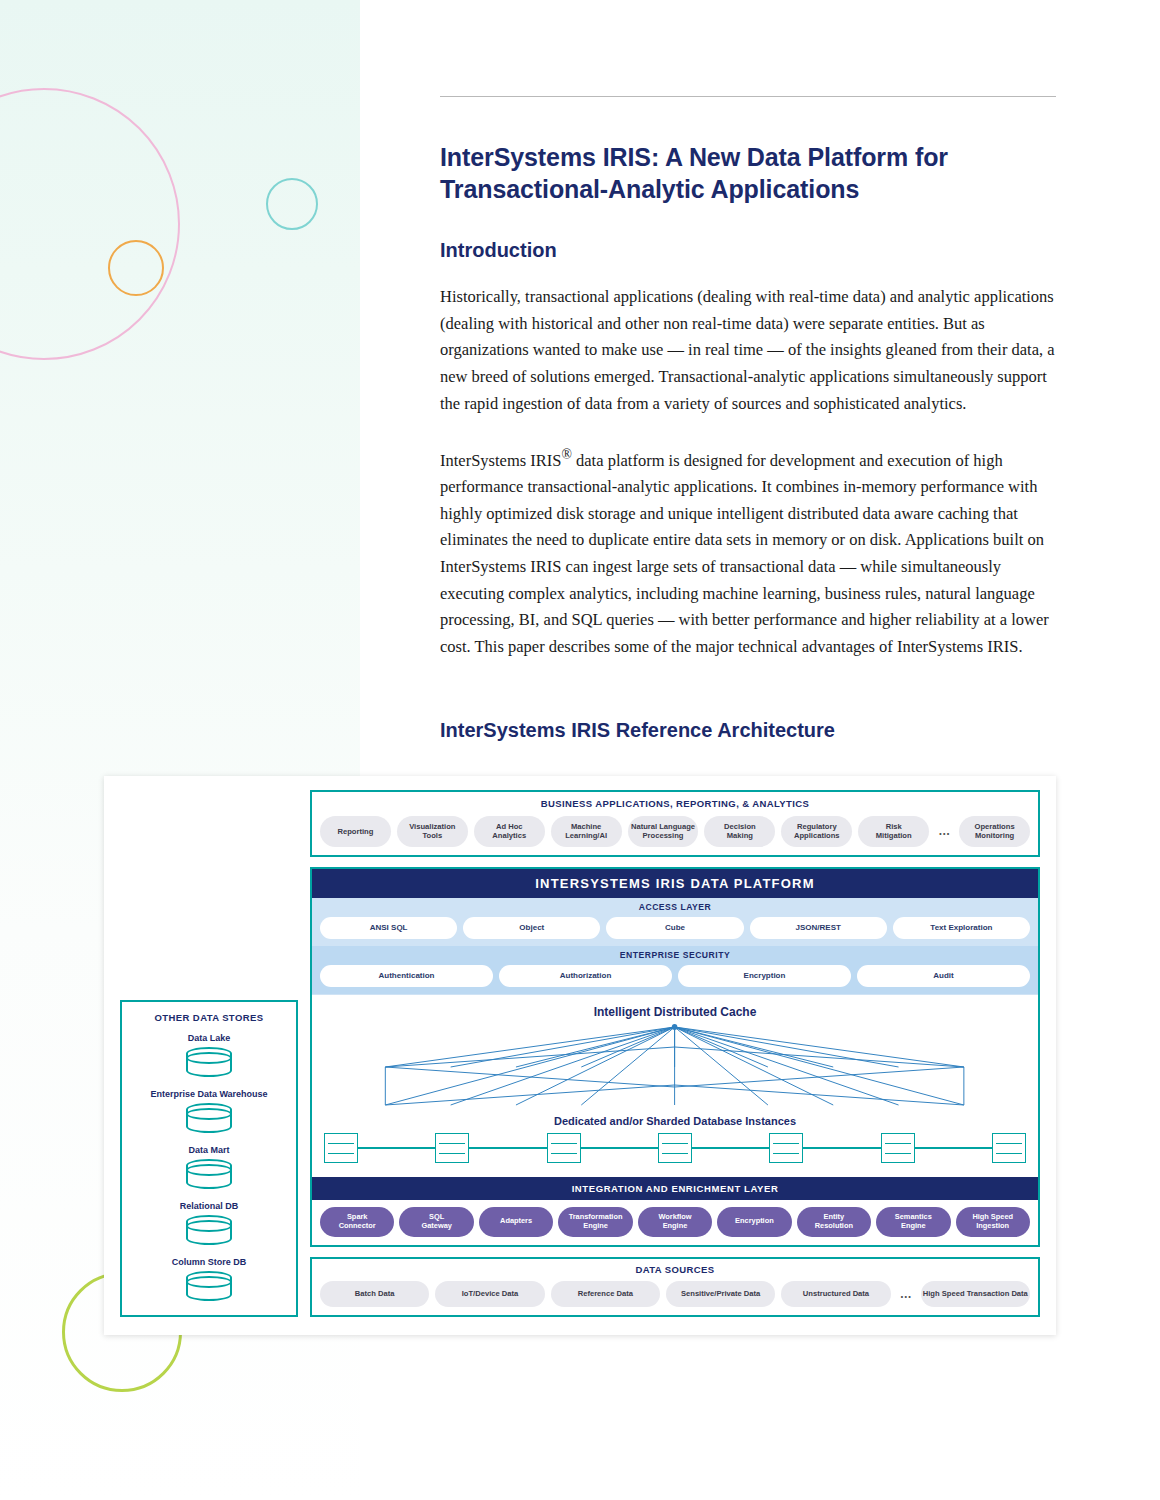InterSystems IRIS: A New Data Platform for
Transactional-Analytic Applications
Introduction
Historically, transactional applications (dealing with real-time data) and analytic applications (dealing with historical and other non real-time data) were separate entities. But as organizations wanted to make use — in real time — of the insights gleaned from their data, a new breed of solutions emerged. Transactional-analytic applications simultaneously support the rapid ingestion of data from a variety of sources and sophisticated analytics.
InterSystems IRIS® data platform is designed for development and execution of high performance transactional-analytic applications. It combines in-memory performance with highly optimized disk storage and unique intelligent distributed data aware caching that eliminates the need to duplicate entire data sets in memory or on disk. Applications built on InterSystems IRIS can ingest large sets of transactional data — while simultaneously executing complex analytics, including machine learning, business rules, natural language processing, BI, and SQL queries — with better performance and higher reliability at a lower cost. This paper describes some of the major technical advantages of InterSystems IRIS.
InterSystems IRIS Reference Architecture
OTHER DATA STORES
Data Lake
Enterprise Data Warehouse
Data Mart
Relational DB
Column Store DB
BUSINESS APPLICATIONS, REPORTING, & ANALYTICS
Reporting
Visualization
Tools
Ad Hoc
Analytics
Machine
Learning/AI
Natural Language
Processing
Decision
Making
Regulatory
Applications
Risk
Mitigation
…
Operations
Monitoring
INTERSYSTEMS IRIS DATA PLATFORM
ACCESS LAYER
ANSI SQL
Object
Cube
JSON/REST
Text Exploration
ENTERPRISE SECURITY
Authentication
Authorization
Encryption
Audit
Intelligent Distributed Cache
Dedicated and/or Sharded Database Instances
INTEGRATION AND ENRICHMENT LAYER
Spark
Connector
SQL
Gateway
Adapters
Transformation
Engine
Workflow
Engine
Encryption
Entity
Resolution
Semantics
Engine
High Speed
Ingestion
DATA SOURCES
Batch Data
IoT/Device Data
Reference Data
Sensitive/Private Data
Unstructured Data
…
High Speed Transaction Data